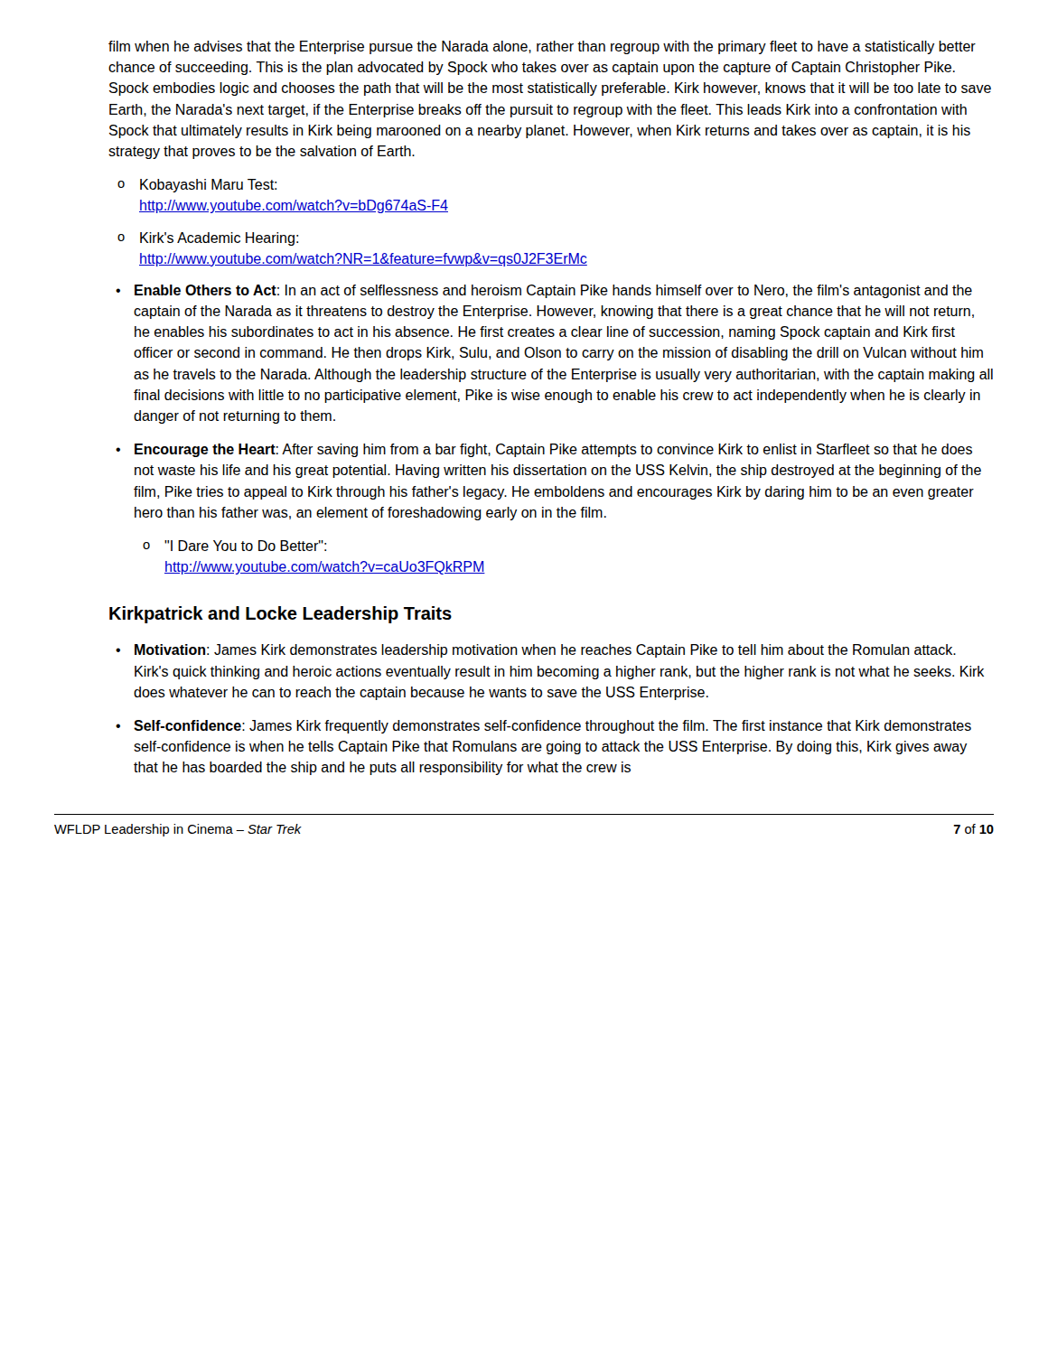film when he advises that the Enterprise pursue the Narada alone, rather than regroup with the primary fleet to have a statistically better chance of succeeding. This is the plan advocated by Spock who takes over as captain upon the capture of Captain Christopher Pike. Spock embodies logic and chooses the path that will be the most statistically preferable. Kirk however, knows that it will be too late to save Earth, the Narada's next target, if the Enterprise breaks off the pursuit to regroup with the fleet. This leads Kirk into a confrontation with Spock that ultimately results in Kirk being marooned on a nearby planet. However, when Kirk returns and takes over as captain, it is his strategy that proves to be the salvation of Earth.
Kobayashi Maru Test:
http://www.youtube.com/watch?v=bDg674aS-F4
Kirk's Academic Hearing:
http://www.youtube.com/watch?NR=1&feature=fvwp&v=qs0J2F3ErMc
Enable Others to Act: In an act of selflessness and heroism Captain Pike hands himself over to Nero, the film's antagonist and the captain of the Narada as it threatens to destroy the Enterprise. However, knowing that there is a great chance that he will not return, he enables his subordinates to act in his absence. He first creates a clear line of succession, naming Spock captain and Kirk first officer or second in command. He then drops Kirk, Sulu, and Olson to carry on the mission of disabling the drill on Vulcan without him as he travels to the Narada. Although the leadership structure of the Enterprise is usually very authoritarian, with the captain making all final decisions with little to no participative element, Pike is wise enough to enable his crew to act independently when he is clearly in danger of not returning to them.
Encourage the Heart: After saving him from a bar fight, Captain Pike attempts to convince Kirk to enlist in Starfleet so that he does not waste his life and his great potential. Having written his dissertation on the USS Kelvin, the ship destroyed at the beginning of the film, Pike tries to appeal to Kirk through his father's legacy. He emboldens and encourages Kirk by daring him to be an even greater hero than his father was, an element of foreshadowing early on in the film.
"I Dare You to Do Better":
http://www.youtube.com/watch?v=caUo3FQkRPM
Kirkpatrick and Locke Leadership Traits
Motivation: James Kirk demonstrates leadership motivation when he reaches Captain Pike to tell him about the Romulan attack. Kirk's quick thinking and heroic actions eventually result in him becoming a higher rank, but the higher rank is not what he seeks. Kirk does whatever he can to reach the captain because he wants to save the USS Enterprise.
Self-confidence: James Kirk frequently demonstrates self-confidence throughout the film. The first instance that Kirk demonstrates self-confidence is when he tells Captain Pike that Romulans are going to attack the USS Enterprise. By doing this, Kirk gives away that he has boarded the ship and he puts all responsibility for what the crew is
WFLDP Leadership in Cinema – Star Trek 7 of 10